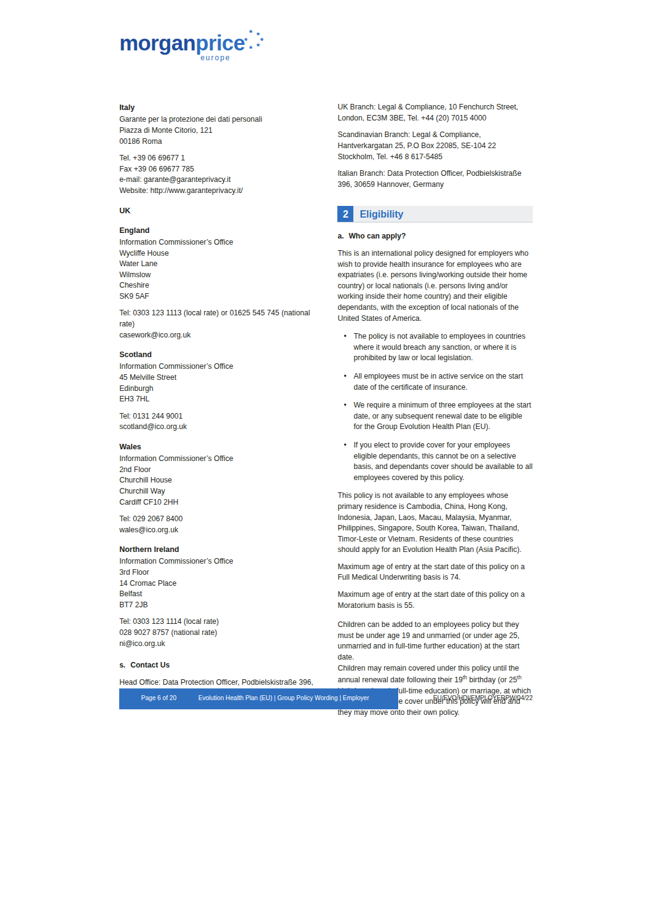★ ★ ★ ★ ★ ★
morgan price
europe
Italy
Garante per la protezione dei dati personali
Piazza di Monte Citorio, 121
00186 Roma
Tel. +39 06 69677 1
Fax +39 06 69677 785
e-mail: garante@garanteprivacy.it
Website: http://www.garanteprivacy.it/
UK
England
Information Commissioner’s Office
Wycliffe House
Water Lane
Wilmslow
Cheshire
SK9 5AF
Tel: 0303 123 1113 (local rate) or 01625 545 745 (national rate)
casework@ico.org.uk
Scotland
Information Commissioner’s Office
45 Melville Street
Edinburgh
EH3 7HL
Tel: 0131 244 9001
scotland@ico.org.uk
Wales
Information Commissioner’s Office
2nd Floor
Churchill House
Churchill Way
Cardiff CF10 2HH
Tel: 029 2067 8400
wales@ico.org.uk
Northern Ireland
Information Commissioner’s Office
3rd Floor
14 Cromac Place
Belfast
BT7 2JB
Tel: 0303 123 1114 (local rate)
028 9027 8757 (national rate)
ni@ico.org.uk
s. Contact Us
Head Office: Data Protection Officer, Podbielskistraße 396, 30659 Hannover, Germany, Tel. +49 511 5604-2909
UK Branch: Legal & Compliance, 10 Fenchurch Street, London, EC3M 3BE, Tel. +44 (20) 7015 4000
Scandinavian Branch: Legal & Compliance, Hantverkargatan 25, P.O Box 22085, SE-104 22 Stockholm, Tel. +46 8 617-5485
Italian Branch: Data Protection Officer, Podbielskistraße 396, 30659 Hannover, Germany
2
Eligibility
a. Who can apply?
This is an international policy designed for employers who wish to provide health insurance for employees who are expatriates (i.e. persons living/working outside their home country) or local nationals (i.e. persons living and/or working inside their home country) and their eligible dependants, with the exception of local nationals of the United States of America.
The policy is not available to employees in countries where it would breach any sanction, or where it is prohibited by law or local legislation.
All employees must be in active service on the start date of the certificate of insurance.
We require a minimum of three employees at the start date, or any subsequent renewal date to be eligible for the Group Evolution Health Plan (EU).
If you elect to provide cover for your employees eligible dependants, this cannot be on a selective basis, and dependants cover should be available to all employees covered by this policy.
This policy is not available to any employees whose primary residence is Cambodia, China, Hong Kong, Indonesia, Japan, Laos, Macau, Malaysia, Myanmar, Philippines, Singapore, South Korea, Taiwan, Thailand, Timor-Leste or Vietnam. Residents of these countries should apply for an Evolution Health Plan (Asia Pacific).
Maximum age of entry at the start date of this policy on a Full Medical Underwriting basis is 74.
Maximum age of entry at the start date of this policy on a Moratorium basis is 55.
Children can be added to an employees policy but they must be under age 19 and unmarried (or under age 25, unmarried and in full-time further education) at the start date.
Children may remain covered under this policy until the annual renewal date following their 19th birthday (or 25th birthday where in full-time education) or marriage, at which time their insurance cover under this policy will end and they may move onto their own policy.
Page 6 of 20
Evolution Health Plan (EU) | Group Policy Wording | Employer
EU/EVO/HDI/EMPLOYERPW/04/22